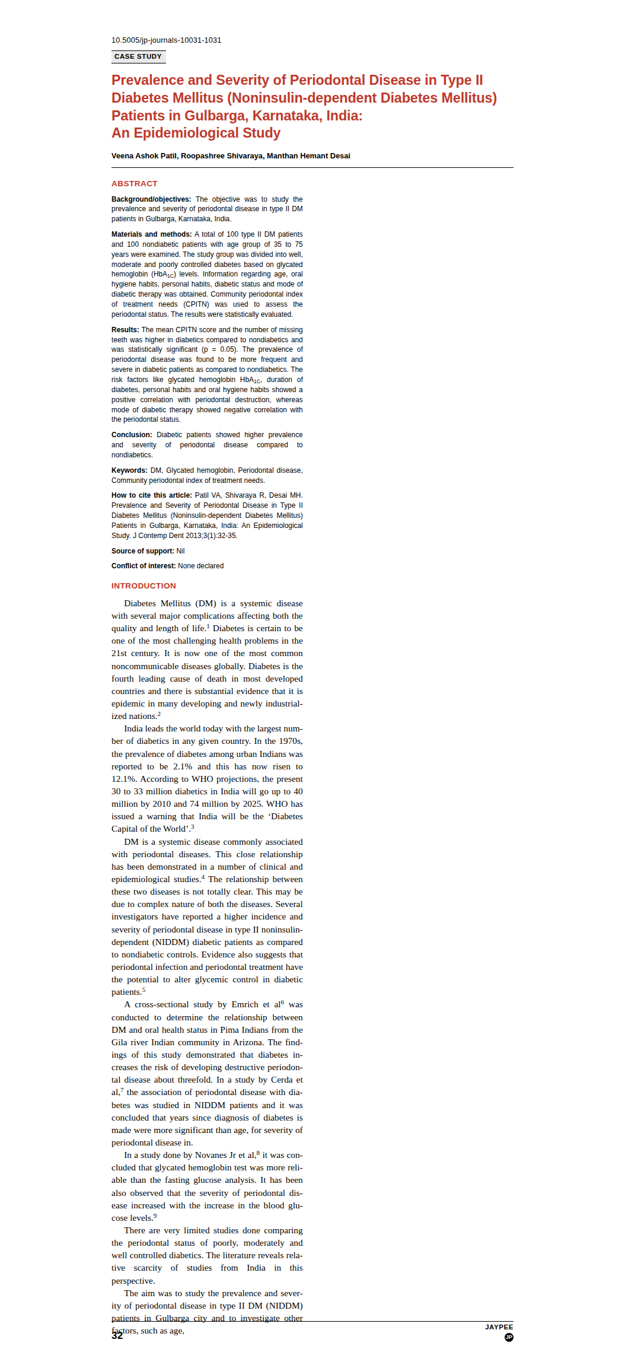10.5005/jp-journals-10031-1031
CASE STUDY
Prevalence and Severity of Periodontal Disease in Type II Diabetes Mellitus (Noninsulin-dependent Diabetes Mellitus) Patients in Gulbarga, Karnataka, India:
An Epidemiological Study
Veena Ashok Patil, Roopashree Shivaraya, Manthan Hemant Desai
ABSTRACT
Background/objectives: The objective was to study the prevalence and severity of periodontal disease in type II DM patients in Gulbarga, Karnataka, India.
Materials and methods: A total of 100 type II DM patients and 100 nondiabetic patients with age group of 35 to 75 years were examined. The study group was divided into well, moderate and poorly controlled diabetes based on glycated hemoglobin (HbA1C) levels. Information regarding age, oral hygiene habits, personal habits, diabetic status and mode of diabetic therapy was obtained. Community periodontal index of treatment needs (CPITN) was used to assess the periodontal status. The results were statistically evaluated.
Results: The mean CPITN score and the number of missing teeth was higher in diabetics compared to nondiabetics and was statistically significant (p = 0.05). The prevalence of periodontal disease was found to be more frequent and severe in diabetic patients as compared to nondiabetics. The risk factors like glycated hemoglobin HbA1C, duration of diabetes, personal habits and oral hygiene habits showed a positive correlation with periodontal destruction, whereas mode of diabetic therapy showed negative correlation with the periodontal status.
Conclusion: Diabetic patients showed higher prevalence and severity of periodontal disease compared to nondiabetics.
Keywords: DM, Glycated hemoglobin, Periodontal disease, Community periodontal index of treatment needs.
How to cite this article: Patil VA, Shivaraya R, Desai MH. Prevalence and Severity of Periodontal Disease in Type II Diabetes Mellitus (Noninsulin-dependent Diabetes Mellitus) Patients in Gulbarga, Karnataka, India: An Epidemiological Study. J Contemp Dent 2013;3(1):32-35.
Source of support: Nil
Conflict of interest: None declared
INTRODUCTION
Diabetes Mellitus (DM) is a systemic disease with several major complications affecting both the quality and length of life.1 Diabetes is certain to be one of the most challenging health problems in the 21st century. It is now one of the most common noncommunicable diseases globally. Diabetes is the fourth leading cause of death in most developed countries and there is substantial evidence that it is epidemic in many developing and newly industrialized nations.2
India leads the world today with the largest number of diabetics in any given country. In the 1970s, the prevalence of diabetes among urban Indians was reported to be 2.1% and this has now risen to 12.1%. According to WHO projections, the present 30 to 33 million diabetics in India will go up to 40 million by 2010 and 74 million by 2025. WHO has issued a warning that India will be the ‘Diabetes Capital of the World’.3
DM is a systemic disease commonly associated with periodontal diseases. This close relationship has been demonstrated in a number of clinical and epidemiological studies.4 The relationship between these two diseases is not totally clear. This may be due to complex nature of both the diseases. Several investigators have reported a higher incidence and severity of periodontal disease in type II noninsulin-dependent (NIDDM) diabetic patients as compared to nondiabetic controls. Evidence also suggests that periodontal infection and periodontal treatment have the potential to alter glycemic control in diabetic patients.5
A cross-sectional study by Emrich et al6 was conducted to determine the relationship between DM and oral health status in Pima Indians from the Gila river Indian community in Arizona. The findings of this study demonstrated that diabetes increases the risk of developing destructive periodontal disease about threefold. In a study by Cerda et al,7 the association of periodontal disease with diabetes was studied in NIDDM patients and it was concluded that years since diagnosis of diabetes is made were more significant than age, for severity of periodontal disease in.
In a study done by Novanes Jr et al,8 it was concluded that glycated hemoglobin test was more reliable than the fasting glucose analysis. It has been also observed that the severity of periodontal disease increased with the increase in the blood glucose levels.9
There are very limited studies done comparing the periodontal status of poorly, moderately and well controlled diabetics. The literature reveals relative scarcity of studies from India in this perspective.
The aim was to study the prevalence and severity of periodontal disease in type II DM (NIDDM) patients in Gulbarga city and to investigate other factors, such as age,
32
JAYPEE
JP